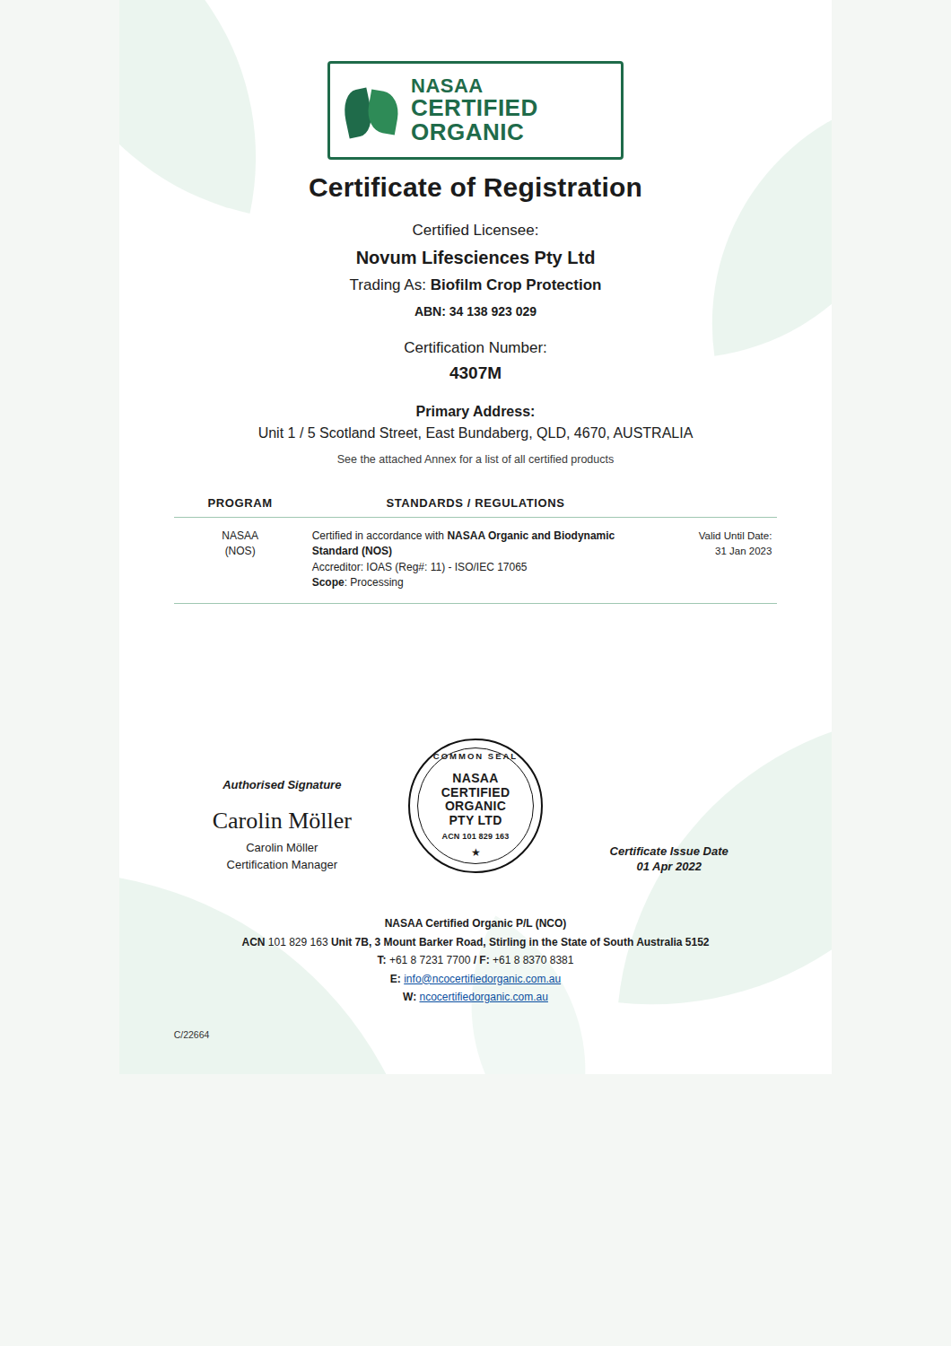NASAA
CERTIFIED
ORGANIC
Certificate of Registration
Certified Licensee: Novum Lifesciences Pty Ltd Trading As: Biofilm Crop Protection ABN: 34 138 923 029
Certification Number: 4307M
Primary Address:
Unit 1 / 5 Scotland Street, East Bundaberg, QLD, 4670, AUSTRALIA
See the attached Annex for a list of all certified products
| Program | Standards / Regulations | |
| --- | --- | --- |
| NASAA (NOS) | Certified in accordance with NASAA Organic and Biodynamic Standard (NOS) Accreditor: IOAS (Reg#: 11) - ISO/IEC 17065 Scope : Processing | Valid Until Date: 31 Jan 2023 |
Authorised Signature
Carolin Möller
Carolin Möller
Certification Manager
COMMON SEAL
NASAA
CERTIFIED
ORGANIC
PTY LTD
ACN 101 829 163
★
Certificate Issue Date
01 Apr 2022
NASAA Certified Organic P/L (NCO)
ACN 101 829 163 Unit 7B, 3 Mount Barker Road, Stirling in the State of South Australia 5152
T: +61 8 7231 7700 / F: +61 8 8370 8381
E: info@ncocertifiedorganic.com.au
W: ncocertifiedorganic.com.au
C/22664